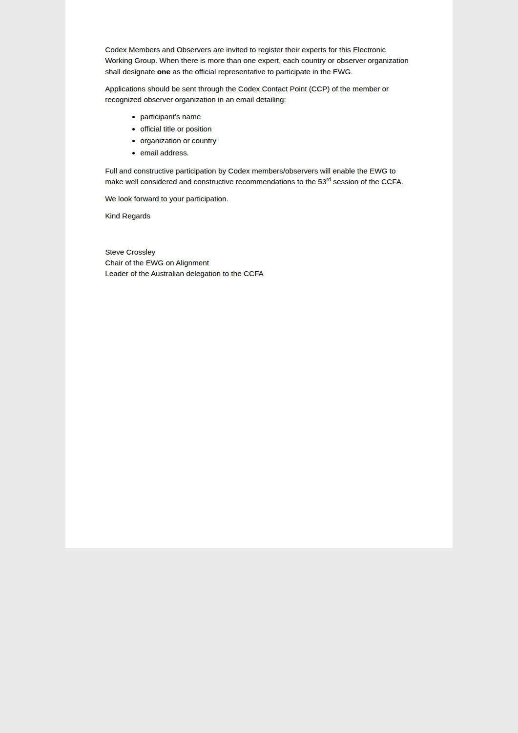Codex Members and Observers are invited to register their experts for this Electronic Working Group. When there is more than one expert, each country or observer organization shall designate one as the official representative to participate in the EWG.
Applications should be sent through the Codex Contact Point (CCP) of the member or recognized observer organization in an email detailing:
participant’s name
official title or position
organization or country
email address.
Full and constructive participation by Codex members/observers will enable the EWG to make well considered and constructive recommendations to the 53rd session of the CCFA.
We look forward to your participation.
Kind Regards
Steve Crossley
Chair of the EWG on Alignment
Leader of the Australian delegation to the CCFA